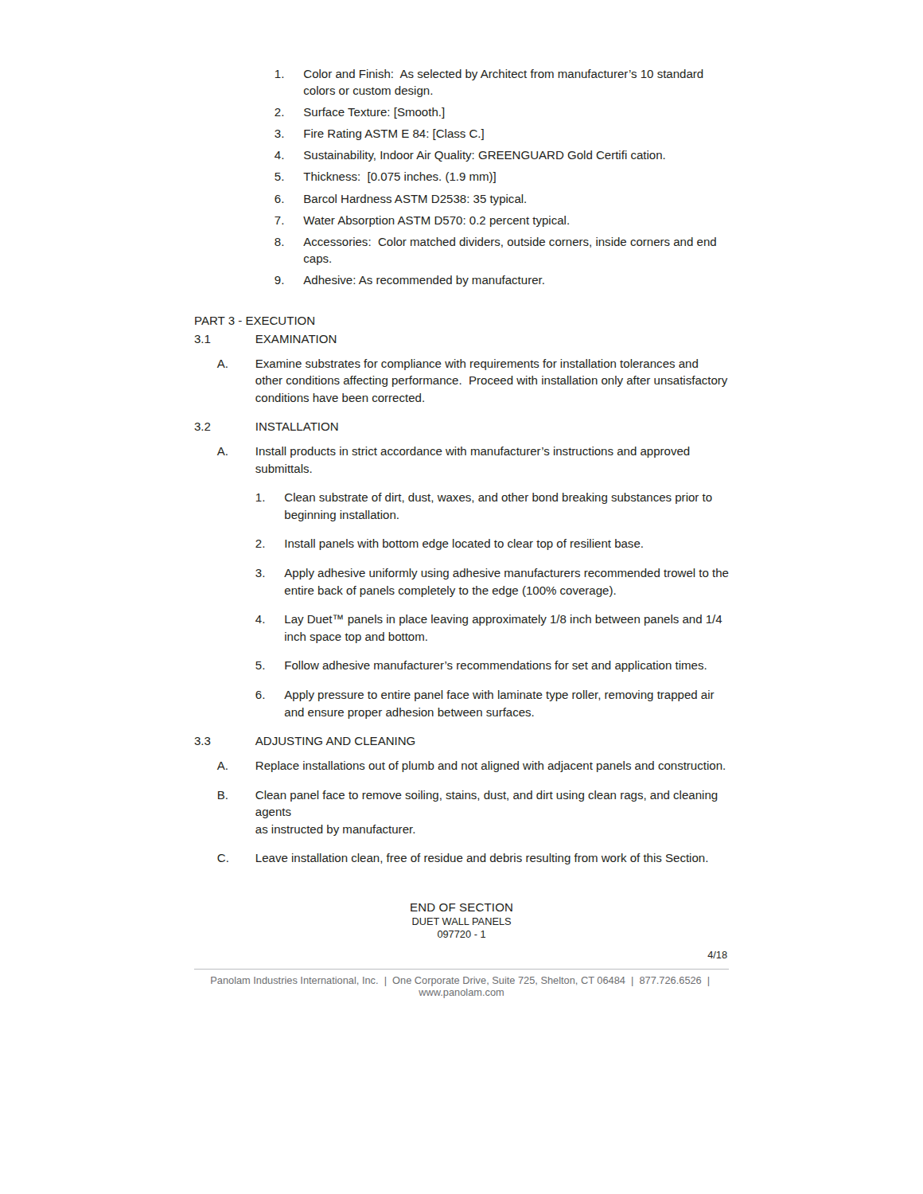1. Color and Finish: As selected by Architect from manufacturer’s 10 standard colors or custom design.
2. Surface Texture: [Smooth.]
3. Fire Rating ASTM E 84: [Class C.]
4. Sustainability, Indoor Air Quality: GREENGUARD Gold Certifi cation.
5. Thickness: [0.075 inches. (1.9 mm)]
6. Barcol Hardness ASTM D2538: 35 typical.
7. Water Absorption ASTM D570: 0.2 percent typical.
8. Accessories: Color matched dividers, outside corners, inside corners and end caps.
9. Adhesive: As recommended by manufacturer.
PART 3 - EXECUTION
3.1 EXAMINATION
A. Examine substrates for compliance with requirements for installation tolerances and other conditions affecting performance. Proceed with installation only after unsatisfactory conditions have been corrected.
3.2 INSTALLATION
A. Install products in strict accordance with manufacturer’s instructions and approved submittals.
1. Clean substrate of dirt, dust, waxes, and other bond breaking substances prior to beginning installation.
2. Install panels with bottom edge located to clear top of resilient base.
3. Apply adhesive uniformly using adhesive manufacturers recommended trowel to the entire back of panels completely to the edge (100% coverage).
4. Lay Duet™ panels in place leaving approximately 1/8 inch between panels and 1/4 inch space top and bottom.
5. Follow adhesive manufacturer’s recommendations for set and application times.
6. Apply pressure to entire panel face with laminate type roller, removing trapped air and ensure proper adhesion between surfaces.
3.3 ADJUSTING AND CLEANING
A. Replace installations out of plumb and not aligned with adjacent panels and construction.
B. Clean panel face to remove soiling, stains, dust, and dirt using clean rags, and cleaning agents
as instructed by manufacturer.
C. Leave installation clean, free of residue and debris resulting from work of this Section.
END OF SECTION
DUET WALL PANELS
097720 - 1
4/18
Panolam Industries International, Inc. | One Corporate Drive, Suite 725, Shelton, CT 06484 | 877.726.6526 | www.panolam.com